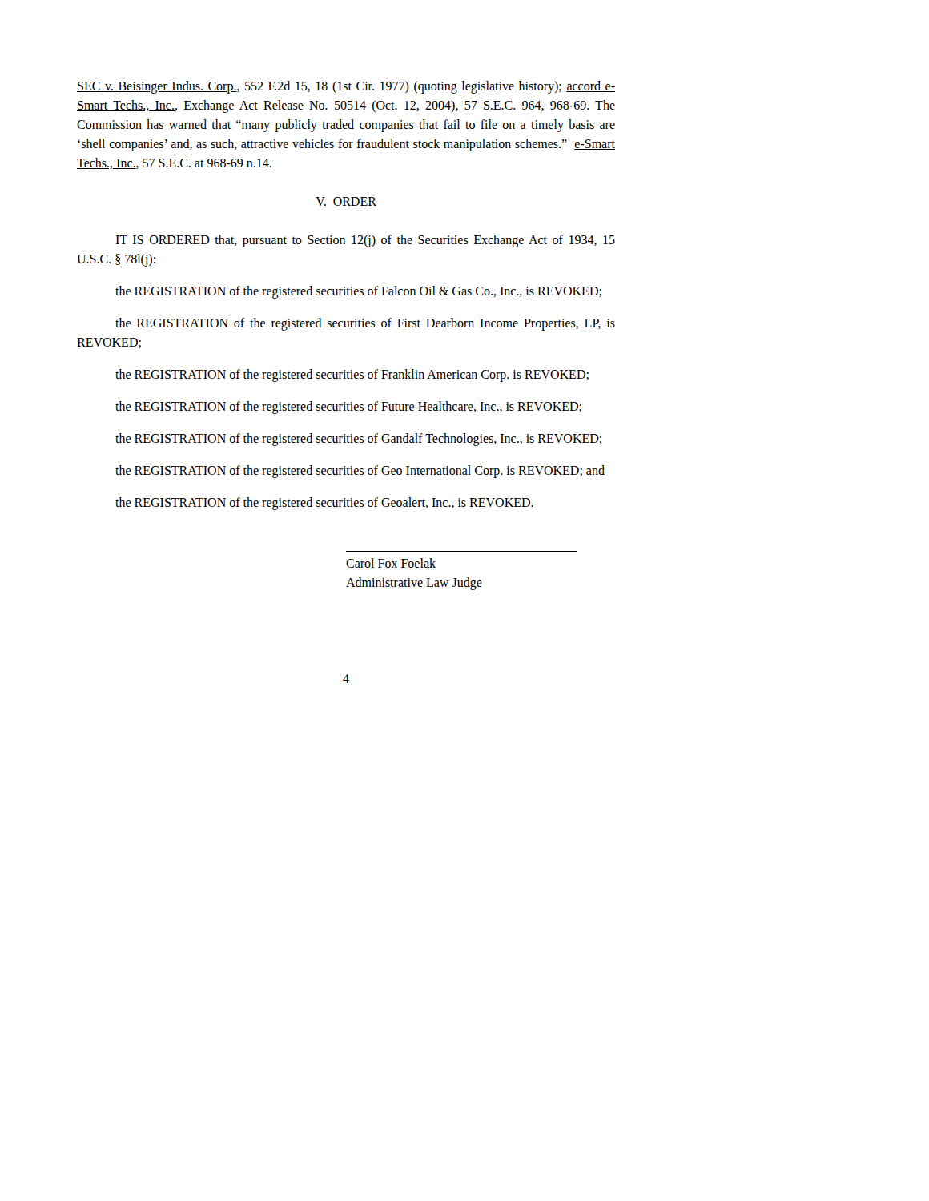SEC v. Beisinger Indus. Corp., 552 F.2d 15, 18 (1st Cir. 1977) (quoting legislative history); accord e-Smart Techs., Inc., Exchange Act Release No. 50514 (Oct. 12, 2004), 57 S.E.C. 964, 968-69. The Commission has warned that “many publicly traded companies that fail to file on a timely basis are ‘shell companies’ and, as such, attractive vehicles for fraudulent stock manipulation schemes.” e-Smart Techs., Inc., 57 S.E.C. at 968-69 n.14.
V. ORDER
IT IS ORDERED that, pursuant to Section 12(j) of the Securities Exchange Act of 1934, 15 U.S.C. § 78l(j):
the REGISTRATION of the registered securities of Falcon Oil & Gas Co., Inc., is REVOKED;
the REGISTRATION of the registered securities of First Dearborn Income Properties, LP, is REVOKED;
the REGISTRATION of the registered securities of Franklin American Corp. is REVOKED;
the REGISTRATION of the registered securities of Future Healthcare, Inc., is REVOKED;
the REGISTRATION of the registered securities of Gandalf Technologies, Inc., is REVOKED;
the REGISTRATION of the registered securities of Geo International Corp. is REVOKED; and
the REGISTRATION of the registered securities of Geoalert, Inc., is REVOKED.
Carol Fox Foelak
Administrative Law Judge
4